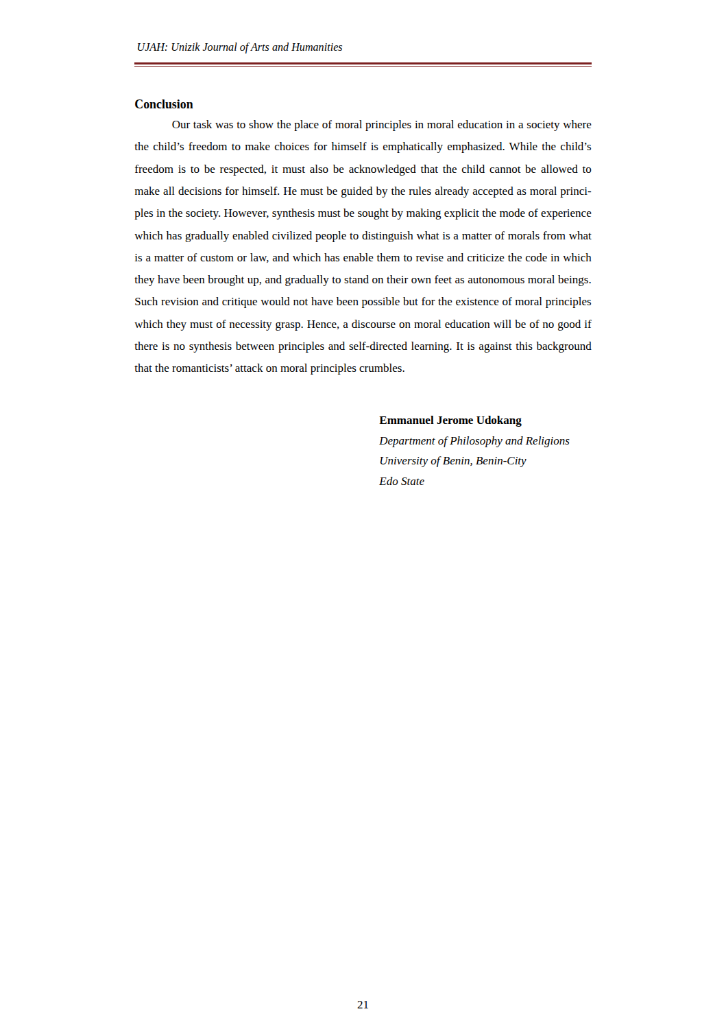UJAH: Unizik Journal of Arts and Humanities
Conclusion
Our task was to show the place of moral principles in moral education in a society where the child’s freedom to make choices for himself is emphatically emphasized. While the child’s freedom is to be respected, it must also be acknowledged that the child cannot be allowed to make all decisions for himself. He must be guided by the rules already accepted as moral principles in the society. However, synthesis must be sought by making explicit the mode of experience which has gradually enabled civilized people to distinguish what is a matter of morals from what is a matter of custom or law, and which has enable them to revise and criticize the code in which they have been brought up, and gradually to stand on their own feet as autonomous moral beings. Such revision and critique would not have been possible but for the existence of moral principles which they must of necessity grasp. Hence, a discourse on moral education will be of no good if there is no synthesis between principles and self-directed learning. It is against this background that the romanticists’ attack on moral principles crumbles.
Emmanuel Jerome Udokang
Department of Philosophy and Religions
University of Benin, Benin-City
Edo State
21